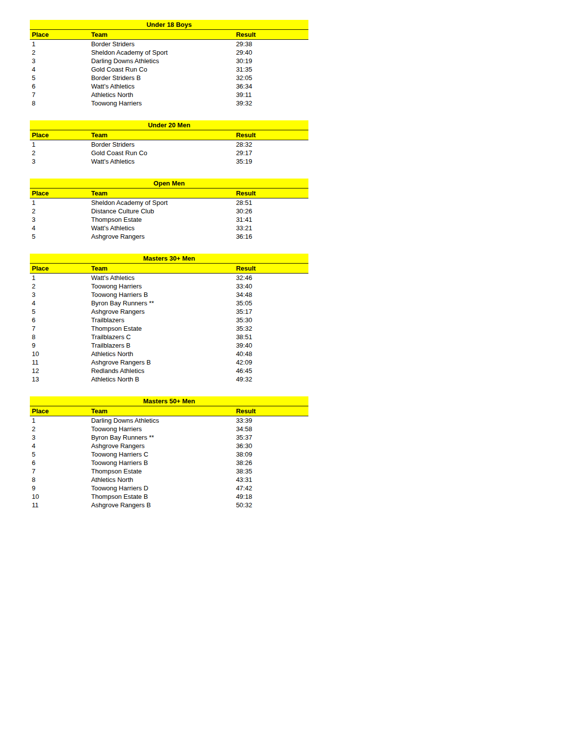Under 18 Boys
| Place | Team | Result |
| --- | --- | --- |
| 1 | Border Striders | 29:38 |
| 2 | Sheldon Academy of Sport | 29:40 |
| 3 | Darling Downs Athletics | 30:19 |
| 4 | Gold Coast Run Co | 31:35 |
| 5 | Border Striders B | 32:05 |
| 6 | Watt's Athletics | 36:34 |
| 7 | Athletics North | 39:11 |
| 8 | Toowong Harriers | 39:32 |
Under 20 Men
| Place | Team | Result |
| --- | --- | --- |
| 1 | Border Striders | 28:32 |
| 2 | Gold Coast Run Co | 29:17 |
| 3 | Watt's Athletics | 35:19 |
Open Men
| Place | Team | Result |
| --- | --- | --- |
| 1 | Sheldon Academy of Sport | 28:51 |
| 2 | Distance Culture Club | 30:26 |
| 3 | Thompson Estate | 31:41 |
| 4 | Watt's Athletics | 33:21 |
| 5 | Ashgrove Rangers | 36:16 |
Masters 30+ Men
| Place | Team | Result |
| --- | --- | --- |
| 1 | Watt's Athletics | 32:46 |
| 2 | Toowong Harriers | 33:40 |
| 3 | Toowong Harriers B | 34:48 |
| 4 | Byron Bay Runners ** | 35:05 |
| 5 | Ashgrove Rangers | 35:17 |
| 6 | Trailblazers | 35:30 |
| 7 | Thompson Estate | 35:32 |
| 8 | Trailblazers C | 38:51 |
| 9 | Trailblazers B | 39:40 |
| 10 | Athletics North | 40:48 |
| 11 | Ashgrove Rangers B | 42:09 |
| 12 | Redlands Athletics | 46:45 |
| 13 | Athletics North B | 49:32 |
Masters 50+ Men
| Place | Team | Result |
| --- | --- | --- |
| 1 | Darling Downs Athletics | 33:39 |
| 2 | Toowong Harriers | 34:58 |
| 3 | Byron Bay Runners ** | 35:37 |
| 4 | Ashgrove Rangers | 36:30 |
| 5 | Toowong Harriers C | 38:09 |
| 6 | Toowong Harriers B | 38:26 |
| 7 | Thompson Estate | 38:35 |
| 8 | Athletics North | 43:31 |
| 9 | Toowong Harriers D | 47:42 |
| 10 | Thompson Estate B | 49:18 |
| 11 | Ashgrove Rangers B | 50:32 |